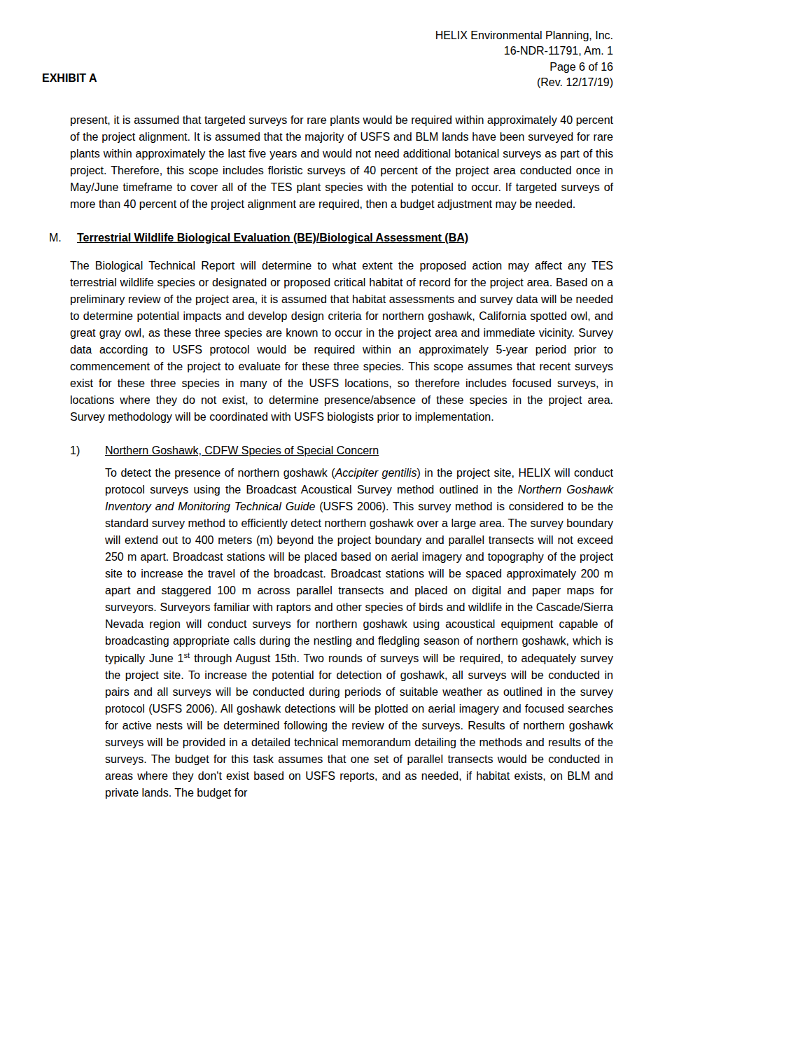EXHIBIT A
HELIX Environmental Planning, Inc.
16-NDR-11791, Am. 1
Page 6 of 16
(Rev. 12/17/19)
present, it is assumed that targeted surveys for rare plants would be required within approximately 40 percent of the project alignment. It is assumed that the majority of USFS and BLM lands have been surveyed for rare plants within approximately the last five years and would not need additional botanical surveys as part of this project. Therefore, this scope includes floristic surveys of 40 percent of the project area conducted once in May/June timeframe to cover all of the TES plant species with the potential to occur. If targeted surveys of more than 40 percent of the project alignment are required, then a budget adjustment may be needed.
M.
Terrestrial Wildlife Biological Evaluation (BE)/Biological Assessment (BA)
The Biological Technical Report will determine to what extent the proposed action may affect any TES terrestrial wildlife species or designated or proposed critical habitat of record for the project area. Based on a preliminary review of the project area, it is assumed that habitat assessments and survey data will be needed to determine potential impacts and develop design criteria for northern goshawk, California spotted owl, and great gray owl, as these three species are known to occur in the project area and immediate vicinity. Survey data according to USFS protocol would be required within an approximately 5-year period prior to commencement of the project to evaluate for these three species. This scope assumes that recent surveys exist for these three species in many of the USFS locations, so therefore includes focused surveys, in locations where they do not exist, to determine presence/absence of these species in the project area. Survey methodology will be coordinated with USFS biologists prior to implementation.
1)
Northern Goshawk, CDFW Species of Special Concern
To detect the presence of northern goshawk (Accipiter gentilis) in the project site, HELIX will conduct protocol surveys using the Broadcast Acoustical Survey method outlined in the Northern Goshawk Inventory and Monitoring Technical Guide (USFS 2006). This survey method is considered to be the standard survey method to efficiently detect northern goshawk over a large area. The survey boundary will extend out to 400 meters (m) beyond the project boundary and parallel transects will not exceed 250 m apart. Broadcast stations will be placed based on aerial imagery and topography of the project site to increase the travel of the broadcast. Broadcast stations will be spaced approximately 200 m apart and staggered 100 m across parallel transects and placed on digital and paper maps for surveyors. Surveyors familiar with raptors and other species of birds and wildlife in the Cascade/Sierra Nevada region will conduct surveys for northern goshawk using acoustical equipment capable of broadcasting appropriate calls during the nestling and fledgling season of northern goshawk, which is typically June 1st through August 15th. Two rounds of surveys will be required, to adequately survey the project site. To increase the potential for detection of goshawk, all surveys will be conducted in pairs and all surveys will be conducted during periods of suitable weather as outlined in the survey protocol (USFS 2006). All goshawk detections will be plotted on aerial imagery and focused searches for active nests will be determined following the review of the surveys. Results of northern goshawk surveys will be provided in a detailed technical memorandum detailing the methods and results of the surveys. The budget for this task assumes that one set of parallel transects would be conducted in areas where they don't exist based on USFS reports, and as needed, if habitat exists, on BLM and private lands. The budget for